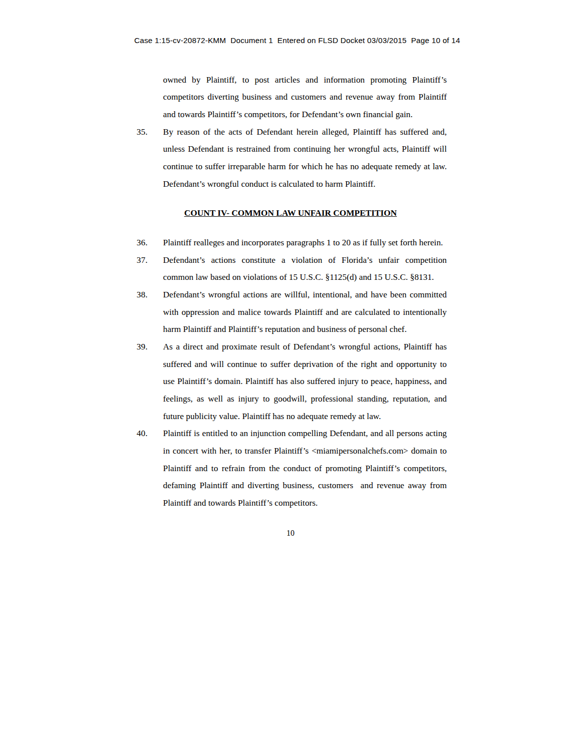Case 1:15-cv-20872-KMM Document 1 Entered on FLSD Docket 03/03/2015 Page 10 of 14
owned by Plaintiff, to post articles and information promoting Plaintiff’s competitors diverting business and customers and revenue away from Plaintiff and towards Plaintiff’s competitors, for Defendant’s own financial gain.
35. By reason of the acts of Defendant herein alleged, Plaintiff has suffered and, unless Defendant is restrained from continuing her wrongful acts, Plaintiff will continue to suffer irreparable harm for which he has no adequate remedy at law. Defendant’s wrongful conduct is calculated to harm Plaintiff.
COUNT IV- COMMON LAW UNFAIR COMPETITION
36. Plaintiff realleges and incorporates paragraphs 1 to 20 as if fully set forth herein.
37. Defendant’s actions constitute a violation of Florida’s unfair competition common law based on violations of 15 U.S.C. §1125(d) and 15 U.S.C. §8131.
38. Defendant’s wrongful actions are willful, intentional, and have been committed with oppression and malice towards Plaintiff and are calculated to intentionally harm Plaintiff and Plaintiff’s reputation and business of personal chef.
39. As a direct and proximate result of Defendant’s wrongful actions, Plaintiff has suffered and will continue to suffer deprivation of the right and opportunity to use Plaintiff’s domain. Plaintiff has also suffered injury to peace, happiness, and feelings, as well as injury to goodwill, professional standing, reputation, and future publicity value. Plaintiff has no adequate remedy at law.
40. Plaintiff is entitled to an injunction compelling Defendant, and all persons acting in concert with her, to transfer Plaintiff’s <miamipersonalchefs.com> domain to Plaintiff and to refrain from the conduct of promoting Plaintiff’s competitors, defaming Plaintiff and diverting business, customers and revenue away from Plaintiff and towards Plaintiff’s competitors.
10